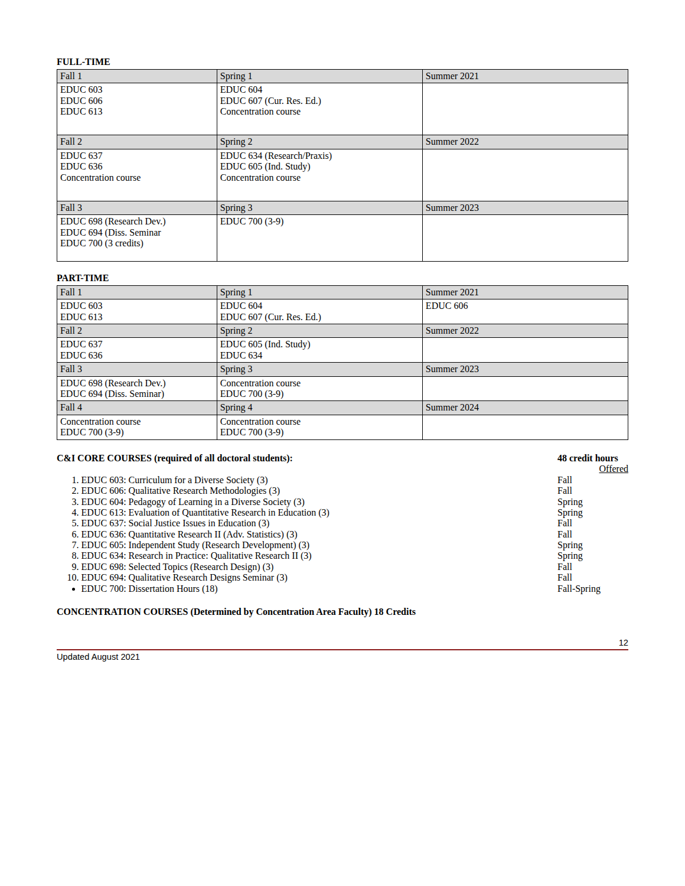FULL-TIME
| Fall 1 | Spring 1 | Summer 2021 |
| EDUC 603 EDUC 606 EDUC 613 | EDUC 604 EDUC 607 (Cur. Res. Ed.) Concentration course | |
| Fall 2 | Spring 2 | Summer 2022 |
| EDUC 637 EDUC 636 Concentration course | EDUC 634 (Research/Praxis) EDUC 605 (Ind. Study) Concentration course | |
| Fall 3 | Spring 3 | Summer 2023 |
| EDUC 698 (Research Dev.) EDUC 694 (Diss. Seminar EDUC 700 (3 credits) | EDUC 700 (3-9) | |
PART-TIME
| Fall 1 | Spring 1 | Summer 2021 |
| EDUC 603 EDUC 613 | EDUC 604 EDUC 607 (Cur. Res. Ed.) | EDUC 606 |
| Fall 2 | Spring 2 | Summer 2022 |
| EDUC 637 EDUC 636 | EDUC 605 (Ind. Study) EDUC 634 | |
| Fall 3 | Spring 3 | Summer 2023 |
| EDUC 698 (Research Dev.) EDUC 694 (Diss. Seminar) | Concentration course EDUC 700 (3-9) | |
| Fall 4 | Spring 4 | Summer 2024 |
| Concentration course EDUC 700 (3-9) | Concentration course EDUC 700 (3-9) | |
C&I CORE COURSES (required of all doctoral students):
48 credit hours
Offered
EDUC 603: Curriculum for a Diverse Society (3)
EDUC 606: Qualitative Research Methodologies (3)
EDUC 604: Pedagogy of Learning in a Diverse Society (3)
EDUC 613: Evaluation of Quantitative Research in Education (3)
EDUC 637: Social Justice Issues in Education (3)
EDUC 636: Quantitative Research II (Adv. Statistics) (3)
EDUC 605: Independent Study (Research Development) (3)
EDUC 634: Research in Practice: Qualitative Research II (3)
EDUC 698: Selected Topics (Research Design) (3)
EDUC 694: Qualitative Research Designs Seminar (3)
EDUC 700: Dissertation Hours (18)
Fall
Fall
Spring
Spring
Fall
Fall
Spring
Spring
Fall
Fall
Fall-Spring
CONCENTRATION COURSES (Determined by Concentration Area Faculty) 18 Credits
12
Updated August 2021